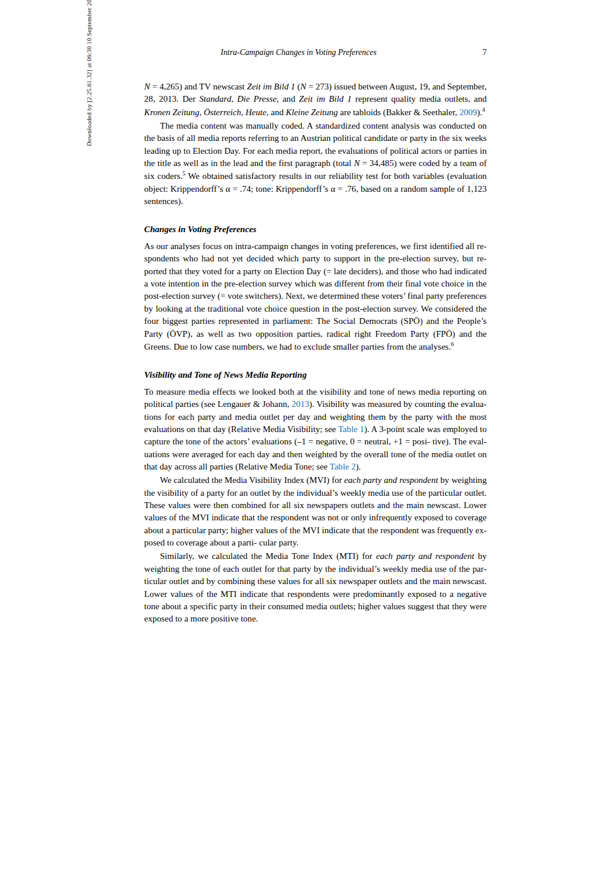Downloaded by [2.25.61.32] at 06:30 10 September 2017
Intra-Campaign Changes in Voting Preferences 7
N = 4,265) and TV newscast Zeit im Bild 1 (N = 273) issued between August, 19, and September, 28, 2013. Der Standard, Die Presse, and Zeit im Bild 1 represent quality media outlets, and Kronen Zeitung, Österreich, Heute, and Kleine Zeitung are tabloids (Bakker & Seethaler, 2009).4
The media content was manually coded. A standardized content analysis was conducted on the basis of all media reports referring to an Austrian political candidate or party in the six weeks leading up to Election Day. For each media report, the evaluations of political actors or parties in the title as well as in the lead and the first paragraph (total N = 34,485) were coded by a team of six coders.5 We obtained satisfactory results in our reliability test for both variables (evaluation object: Krippendorff’s α = .74; tone: Krippendorff’s α = .76, based on a random sample of 1,123 sentences).
Changes in Voting Preferences
As our analyses focus on intra-campaign changes in voting preferences, we first identified all respondents who had not yet decided which party to support in the pre-election survey, but reported that they voted for a party on Election Day (= late deciders), and those who had indicated a vote intention in the pre-election survey which was different from their final vote choice in the post-election survey (= vote switchers). Next, we determined these voters’ final party preferences by looking at the traditional vote choice question in the post-election survey. We considered the four biggest parties represented in parliament: The Social Democrats (SPÖ) and the People’s Party (ÖVP), as well as two opposition parties, radical right Freedom Party (FPÖ) and the Greens. Due to low case numbers, we had to exclude smaller parties from the analyses.6
Visibility and Tone of News Media Reporting
To measure media effects we looked both at the visibility and tone of news media reporting on political parties (see Lengauer & Johann, 2013). Visibility was measured by counting the evaluations for each party and media outlet per day and weighting them by the party with the most evaluations on that day (Relative Media Visibility; see Table 1). A 3-point scale was employed to capture the tone of the actors’ evaluations (–1 = negative, 0 = neutral, +1 = posi- tive). The evaluations were averaged for each day and then weighted by the overall tone of the media outlet on that day across all parties (Relative Media Tone; see Table 2).
We calculated the Media Visibility Index (MVI) for each party and respondent by weighting the visibility of a party for an outlet by the individual’s weekly media use of the particular outlet. These values were then combined for all six newspapers outlets and the main newscast. Lower values of the MVI indicate that the respondent was not or only infrequently exposed to coverage about a particular party; higher values of the MVI indicate that the respondent was frequently exposed to coverage about a parti- cular party.
Similarly, we calculated the Media Tone Index (MTI) for each party and respondent by weighting the tone of each outlet for that party by the individual’s weekly media use of the particular outlet and by combining these values for all six newspaper outlets and the main newscast. Lower values of the MTI indicate that respondents were predominantly exposed to a negative tone about a specific party in their consumed media outlets; higher values suggest that they were exposed to a more positive tone.